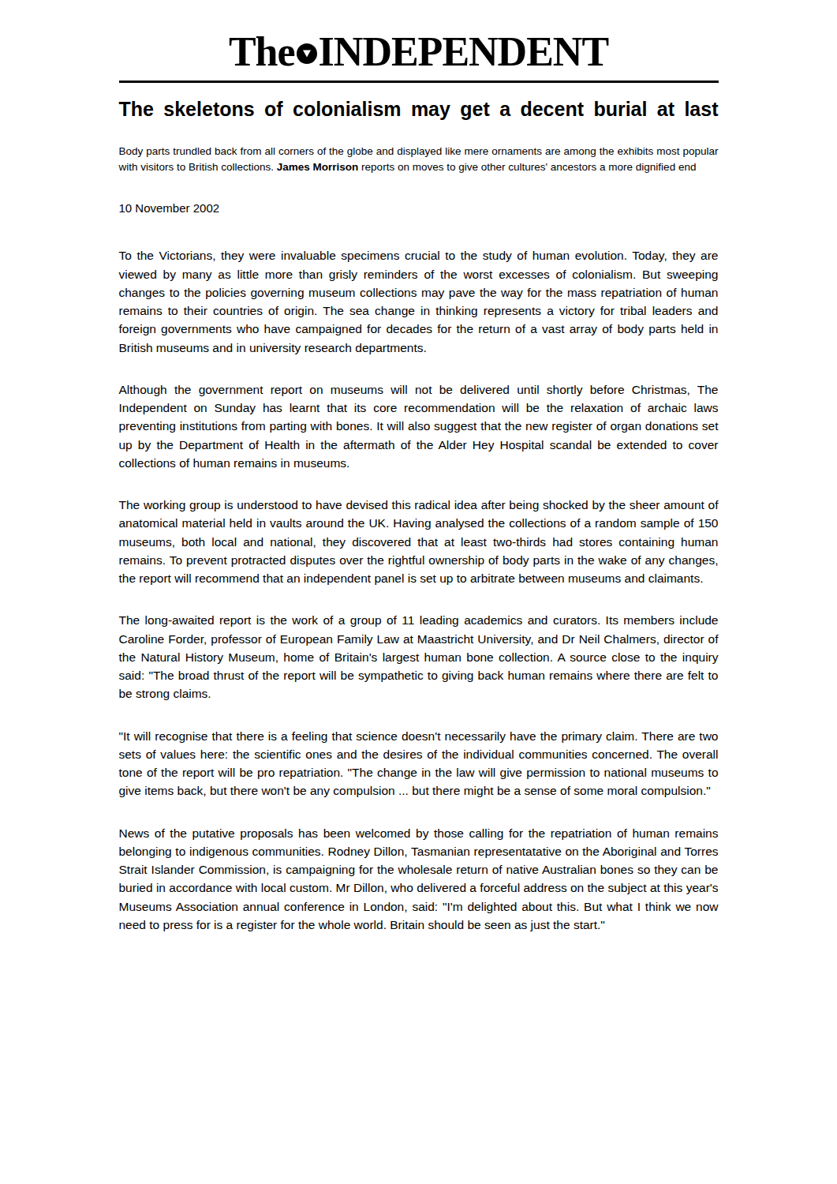The INDEPENDENT
The skeletons of colonialism may get a decent burial at last
Body parts trundled back from all corners of the globe and displayed like mere ornaments are among the exhibits most popular with visitors to British collections. James Morrison reports on moves to give other cultures' ancestors a more dignified end
10 November 2002
To the Victorians, they were invaluable specimens crucial to the study of human evolution. Today, they are viewed by many as little more than grisly reminders of the worst excesses of colonialism. But sweeping changes to the policies governing museum collections may pave the way for the mass repatriation of human remains to their countries of origin. The sea change in thinking represents a victory for tribal leaders and foreign governments who have campaigned for decades for the return of a vast array of body parts held in British museums and in university research departments.
Although the government report on museums will not be delivered until shortly before Christmas, The Independent on Sunday has learnt that its core recommendation will be the relaxation of archaic laws preventing institutions from parting with bones. It will also suggest that the new register of organ donations set up by the Department of Health in the aftermath of the Alder Hey Hospital scandal be extended to cover collections of human remains in museums.
The working group is understood to have devised this radical idea after being shocked by the sheer amount of anatomical material held in vaults around the UK. Having analysed the collections of a random sample of 150 museums, both local and national, they discovered that at least two-thirds had stores containing human remains. To prevent protracted disputes over the rightful ownership of body parts in the wake of any changes, the report will recommend that an independent panel is set up to arbitrate between museums and claimants.
The long-awaited report is the work of a group of 11 leading academics and curators. Its members include Caroline Forder, professor of European Family Law at Maastricht University, and Dr Neil Chalmers, director of the Natural History Museum, home of Britain's largest human bone collection. A source close to the inquiry said: "The broad thrust of the report will be sympathetic to giving back human remains where there are felt to be strong claims.
"It will recognise that there is a feeling that science doesn't necessarily have the primary claim. There are two sets of values here: the scientific ones and the desires of the individual communities concerned. The overall tone of the report will be pro repatriation. "The change in the law will give permission to national museums to give items back, but there won't be any compulsion ... but there might be a sense of some moral compulsion."
News of the putative proposals has been welcomed by those calling for the repatriation of human remains belonging to indigenous communities. Rodney Dillon, Tasmanian representatative on the Aboriginal and Torres Strait Islander Commission, is campaigning for the wholesale return of native Australian bones so they can be buried in accordance with local custom. Mr Dillon, who delivered a forceful address on the subject at this year's Museums Association annual conference in London, said: "I'm delighted about this. But what I think we now need to press for is a register for the whole world. Britain should be seen as just the start."